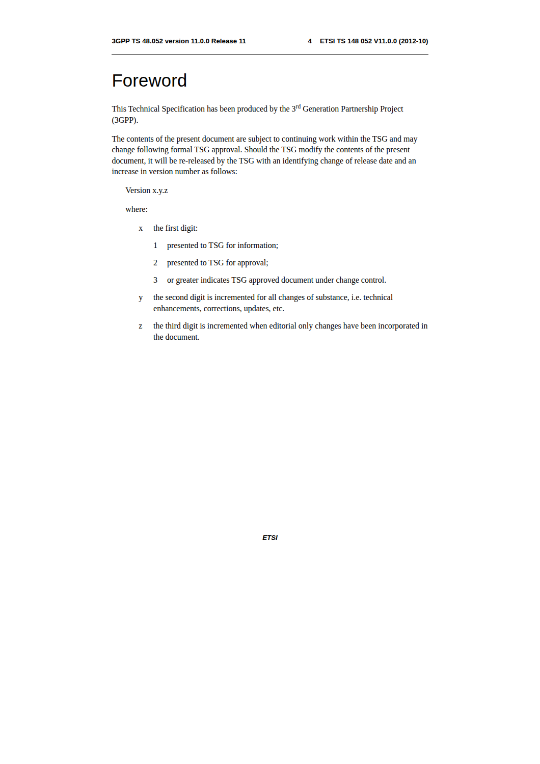3GPP TS 48.052 version 11.0.0 Release 11
4
ETSI TS 148 052 V11.0.0 (2012-10)
Foreword
This Technical Specification has been produced by the 3rd Generation Partnership Project (3GPP).
The contents of the present document are subject to continuing work within the TSG and may change following formal TSG approval. Should the TSG modify the contents of the present document, it will be re-released by the TSG with an identifying change of release date and an increase in version number as follows:
Version x.y.z
where:
x
the first digit:
1
presented to TSG for information;
2
presented to TSG for approval;
3
or greater indicates TSG approved document under change control.
y
the second digit is incremented for all changes of substance, i.e. technical enhancements, corrections, updates, etc.
z
the third digit is incremented when editorial only changes have been incorporated in the document.
ETSI